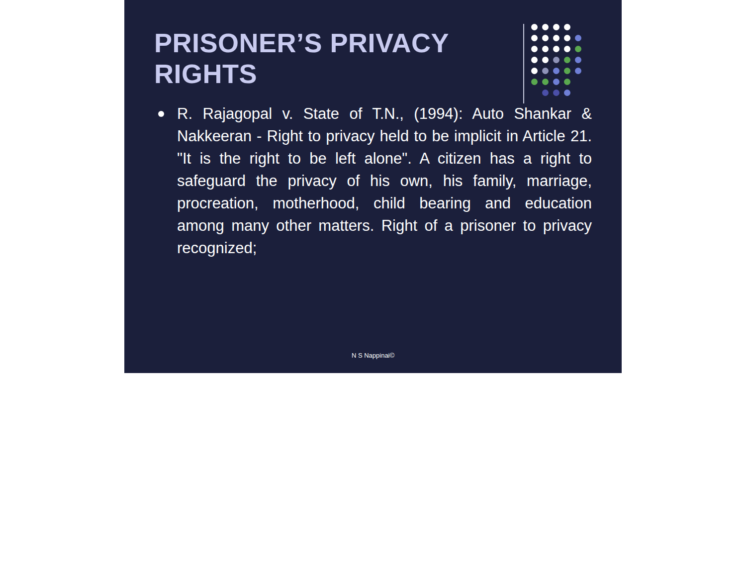PRISONER’S PRIVACY RIGHTS
R. Rajagopal v. State of T.N., (1994): Auto Shankar & Nakkeeran - Right to privacy held to be implicit in Article 21. "It is the right to be left alone". A citizen has a right to safeguard the privacy of his own, his family, marriage, procreation, motherhood, child bearing and education among many other matters. Right of a prisoner to privacy recognized;
N S Nappinai©